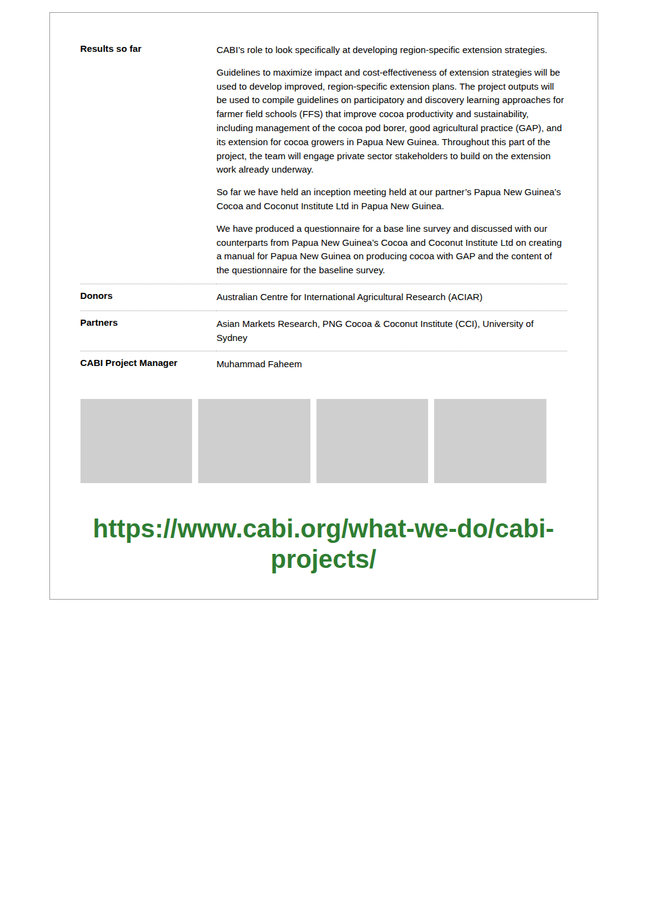| Results so far | CABI’s role to look specifically at developing region-specific extension strategies. Guidelines to maximize impact and cost-effectiveness of extension strategies will be used to develop improved, region-specific extension plans. The project outputs will be used to compile guidelines on participatory and discovery learning approaches for farmer field schools (FFS) that improve cocoa productivity and sustainability, including management of the cocoa pod borer, good agricultural practice (GAP), and its extension for cocoa growers in Papua New Guinea. Throughout this part of the project, the team will engage private sector stakeholders to build on the extension work already underway. So far we have held an inception meeting held at our partner’s Papua New Guinea’s Cocoa and Coconut Institute Ltd in Papua New Guinea. We have produced a questionnaire for a base line survey and discussed with our counterparts from Papua New Guinea’s Cocoa and Coconut Institute Ltd on creating a manual for Papua New Guinea on producing cocoa with GAP and the content of the questionnaire for the baseline survey. |
| Donors | Australian Centre for International Agricultural Research (ACIAR) |
| Partners | Asian Markets Research, PNG Cocoa & Coconut Institute (CCI), University of Sydney |
| CABI Project Manager | Muhammad Faheem |
https://www.cabi.org/what-we-do/cabi-projects/